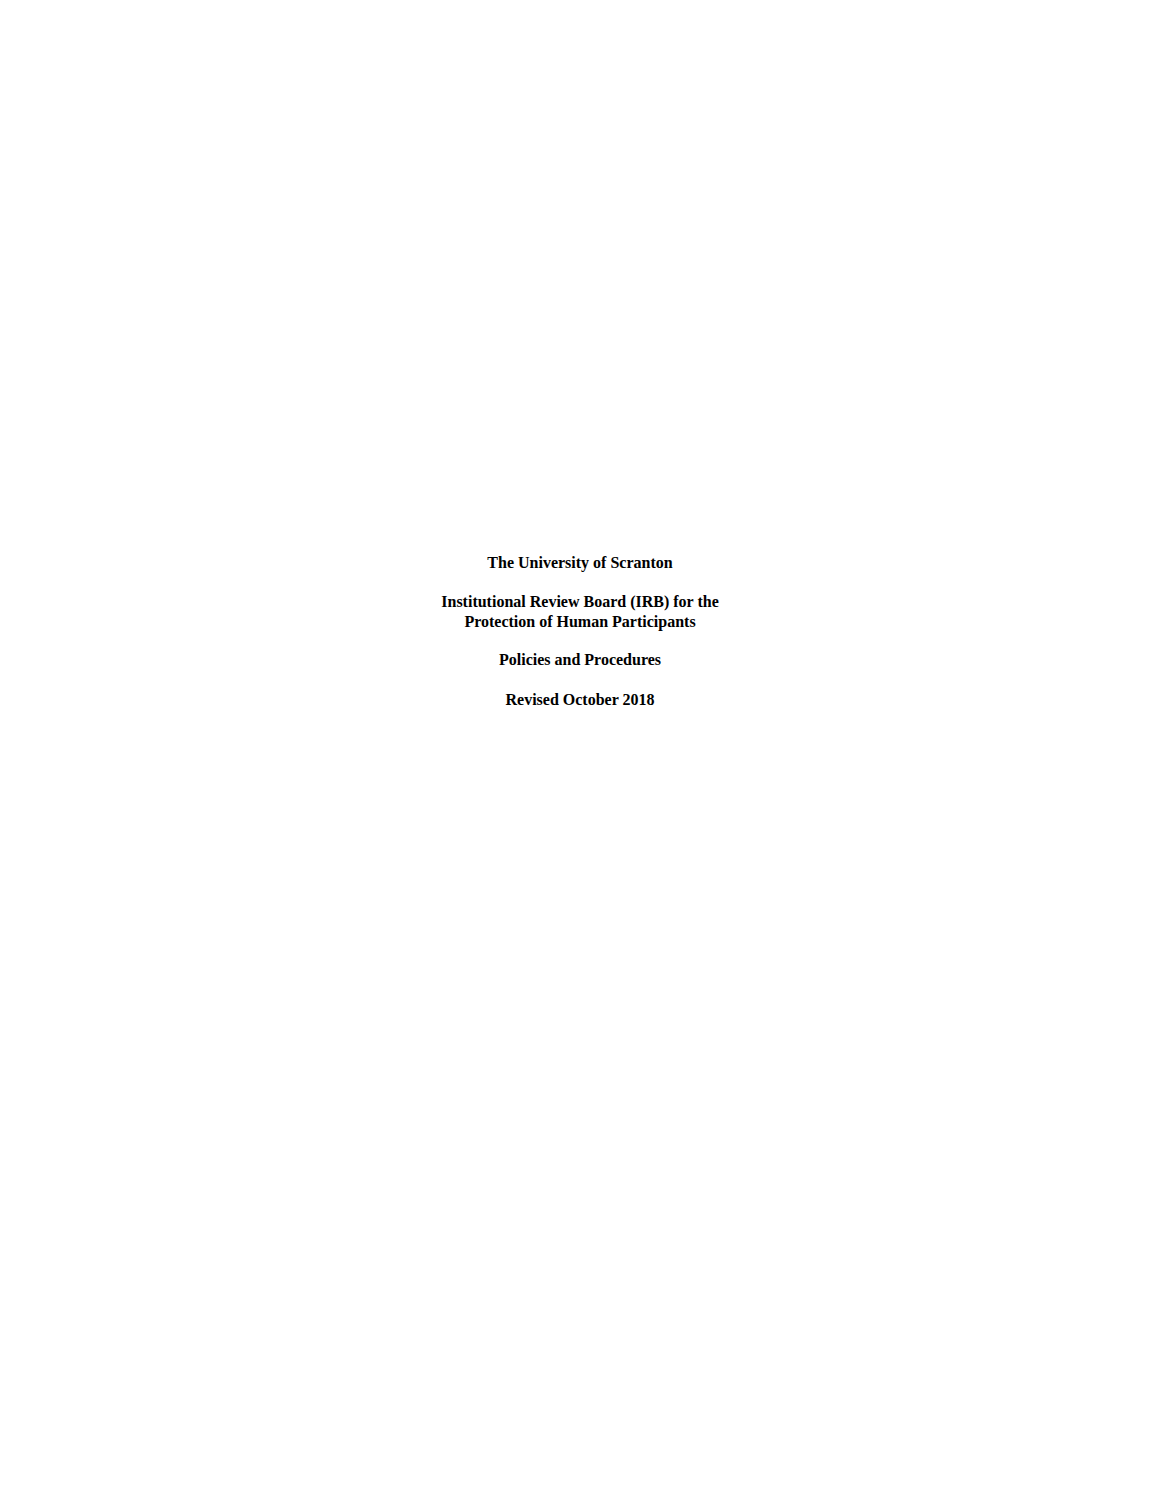The University of Scranton
Institutional Review Board (IRB) for the
Protection of Human Participants
Policies and Procedures
Revised October 2018